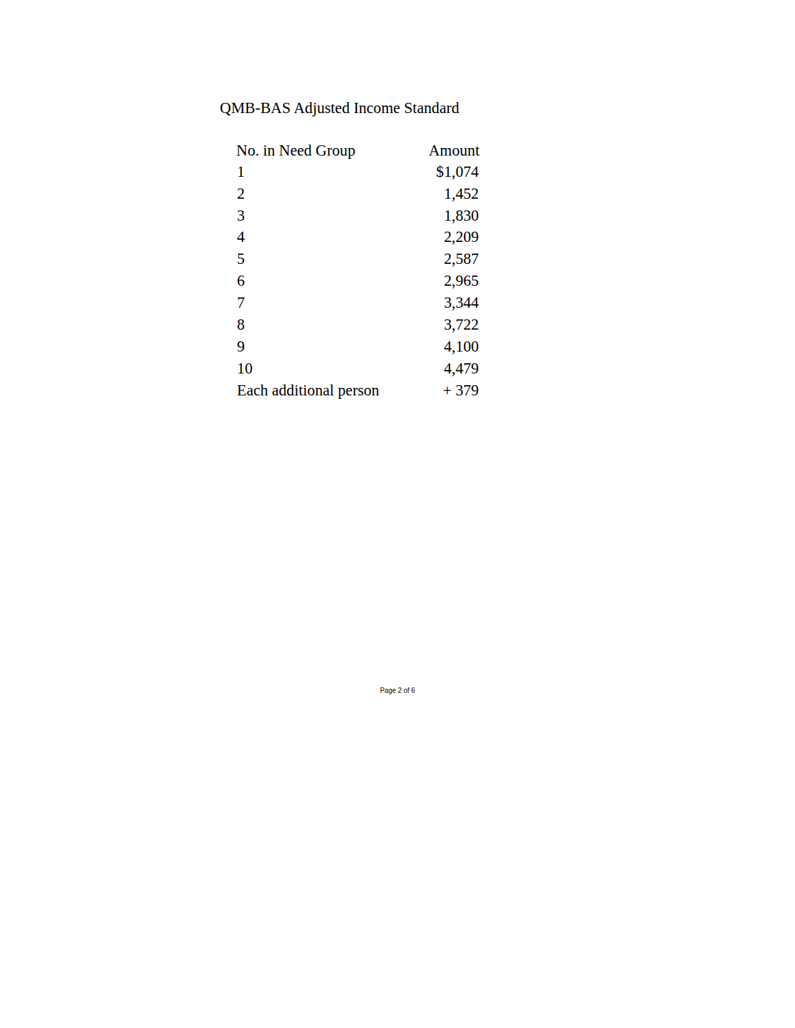QMB-BAS Adjusted Income Standard
| No. in Need Group | Amount |
| --- | --- |
| 1 | $1,074 |
| 2 | 1,452 |
| 3 | 1,830 |
| 4 | 2,209 |
| 5 | 2,587 |
| 6 | 2,965 |
| 7 | 3,344 |
| 8 | 3,722 |
| 9 | 4,100 |
| 10 | 4,479 |
| Each additional person | + 379 |
Page 2 of 6